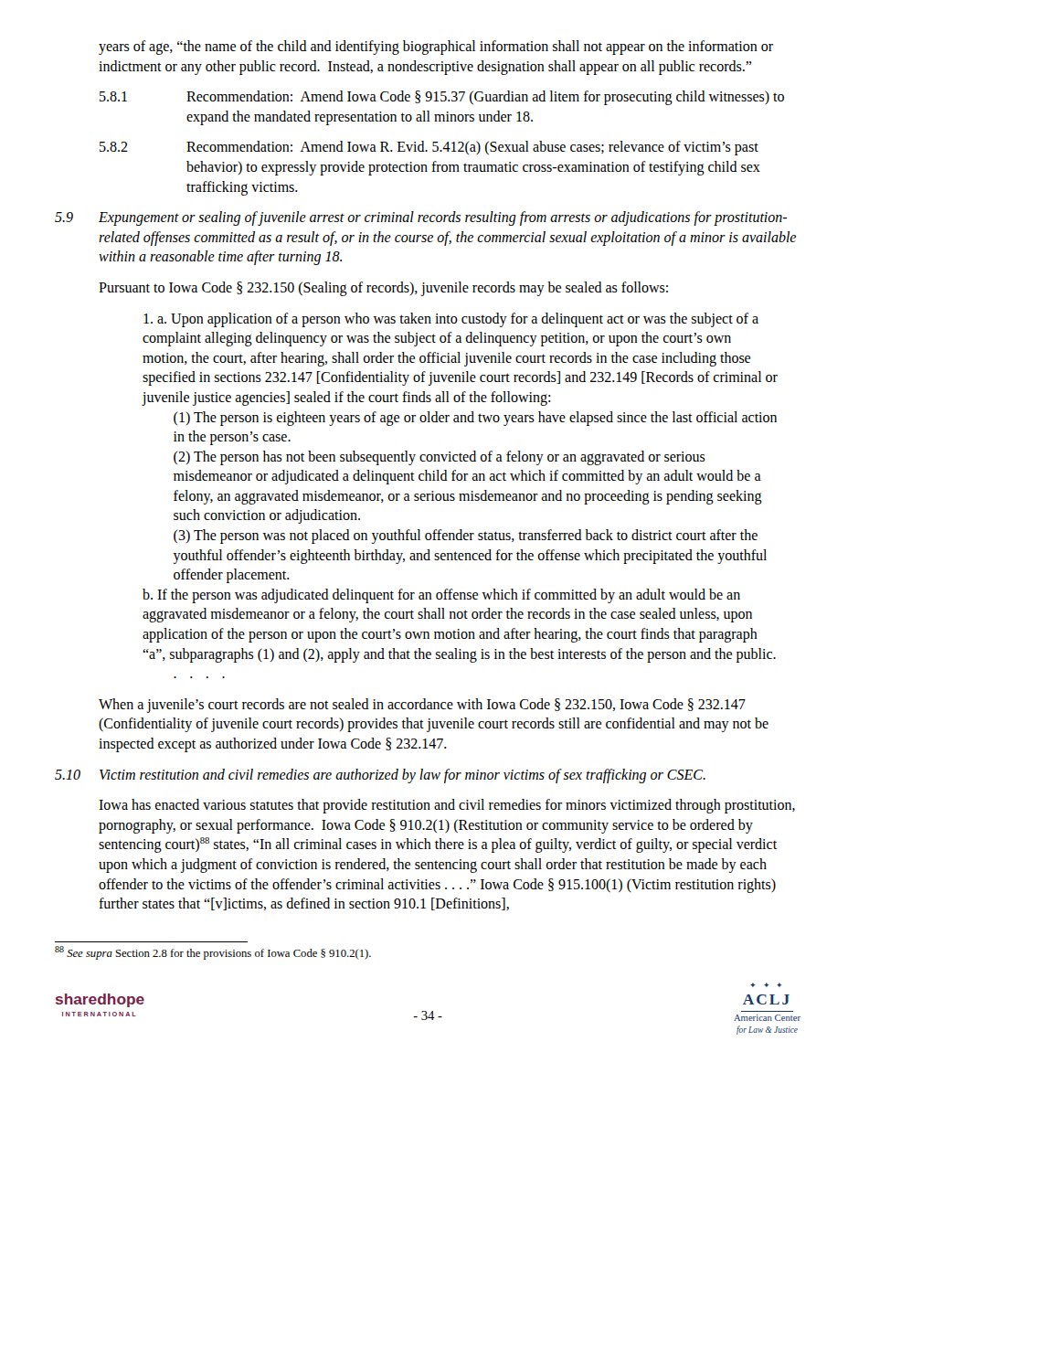years of age, “the name of the child and identifying biographical information shall not appear on the information or indictment or any other public record. Instead, a nondescriptive designation shall appear on all public records.”
5.8.1
Recommendation: Amend Iowa Code § 915.37 (Guardian ad litem for prosecuting child witnesses) to expand the mandated representation to all minors under 18.
5.8.2
Recommendation: Amend Iowa R. Evid. 5.412(a) (Sexual abuse cases; relevance of victim’s past behavior) to expressly provide protection from traumatic cross-examination of testifying child sex trafficking victims.
5.9
Expungement or sealing of juvenile arrest or criminal records resulting from arrests or adjudications for prostitution-related offenses committed as a result of, or in the course of, the commercial sexual exploitation of a minor is available within a reasonable time after turning 18.
Pursuant to Iowa Code § 232.150 (Sealing of records), juvenile records may be sealed as follows:
1. a. Upon application of a person who was taken into custody for a delinquent act or was the subject of a complaint alleging delinquency or was the subject of a delinquency petition, or upon the court’s own motion, the court, after hearing, shall order the official juvenile court records in the case including those specified in sections 232.147 [Confidentiality of juvenile court records] and 232.149 [Records of criminal or juvenile justice agencies] sealed if the court finds all of the following:
(1) The person is eighteen years of age or older and two years have elapsed since the last official action in the person’s case.
(2) The person has not been subsequently convicted of a felony or an aggravated or serious misdemeanor or adjudicated a delinquent child for an act which if committed by an adult would be a felony, an aggravated misdemeanor, or a serious misdemeanor and no proceeding is pending seeking such conviction or adjudication.
(3) The person was not placed on youthful offender status, transferred back to district court after the youthful offender’s eighteenth birthday, and sentenced for the offense which precipitated the youthful offender placement.
b. If the person was adjudicated delinquent for an offense which if committed by an adult would be an aggravated misdemeanor or a felony, the court shall not order the records in the case sealed unless, upon application of the person or upon the court’s own motion and after hearing, the court finds that paragraph “a”, subparagraphs (1) and (2), apply and that the sealing is in the best interests of the person and the public.
. . . .
When a juvenile’s court records are not sealed in accordance with Iowa Code § 232.150, Iowa Code § 232.147 (Confidentiality of juvenile court records) provides that juvenile court records still are confidential and may not be inspected except as authorized under Iowa Code § 232.147.
5.10
Victim restitution and civil remedies are authorized by law for minor victims of sex trafficking or CSEC.
Iowa has enacted various statutes that provide restitution and civil remedies for minors victimized through prostitution, pornography, or sexual performance. Iowa Code § 910.2(1) (Restitution or community service to be ordered by sentencing court)88 states, “In all criminal cases in which there is a plea of guilty, verdict of guilty, or special verdict upon which a judgment of conviction is rendered, the sentencing court shall order that restitution be made by each offender to the victims of the offender’s criminal activities . . . .” Iowa Code § 915.100(1) (Victim restitution rights) further states that “[v]ictims, as defined in section 910.1 [Definitions],
88 See supra Section 2.8 for the provisions of Iowa Code § 910.2(1).
sharedhope INTERNATIONAL
- 34 -
✦ ✦ ✦ ACLJ American Center for Law & Justice